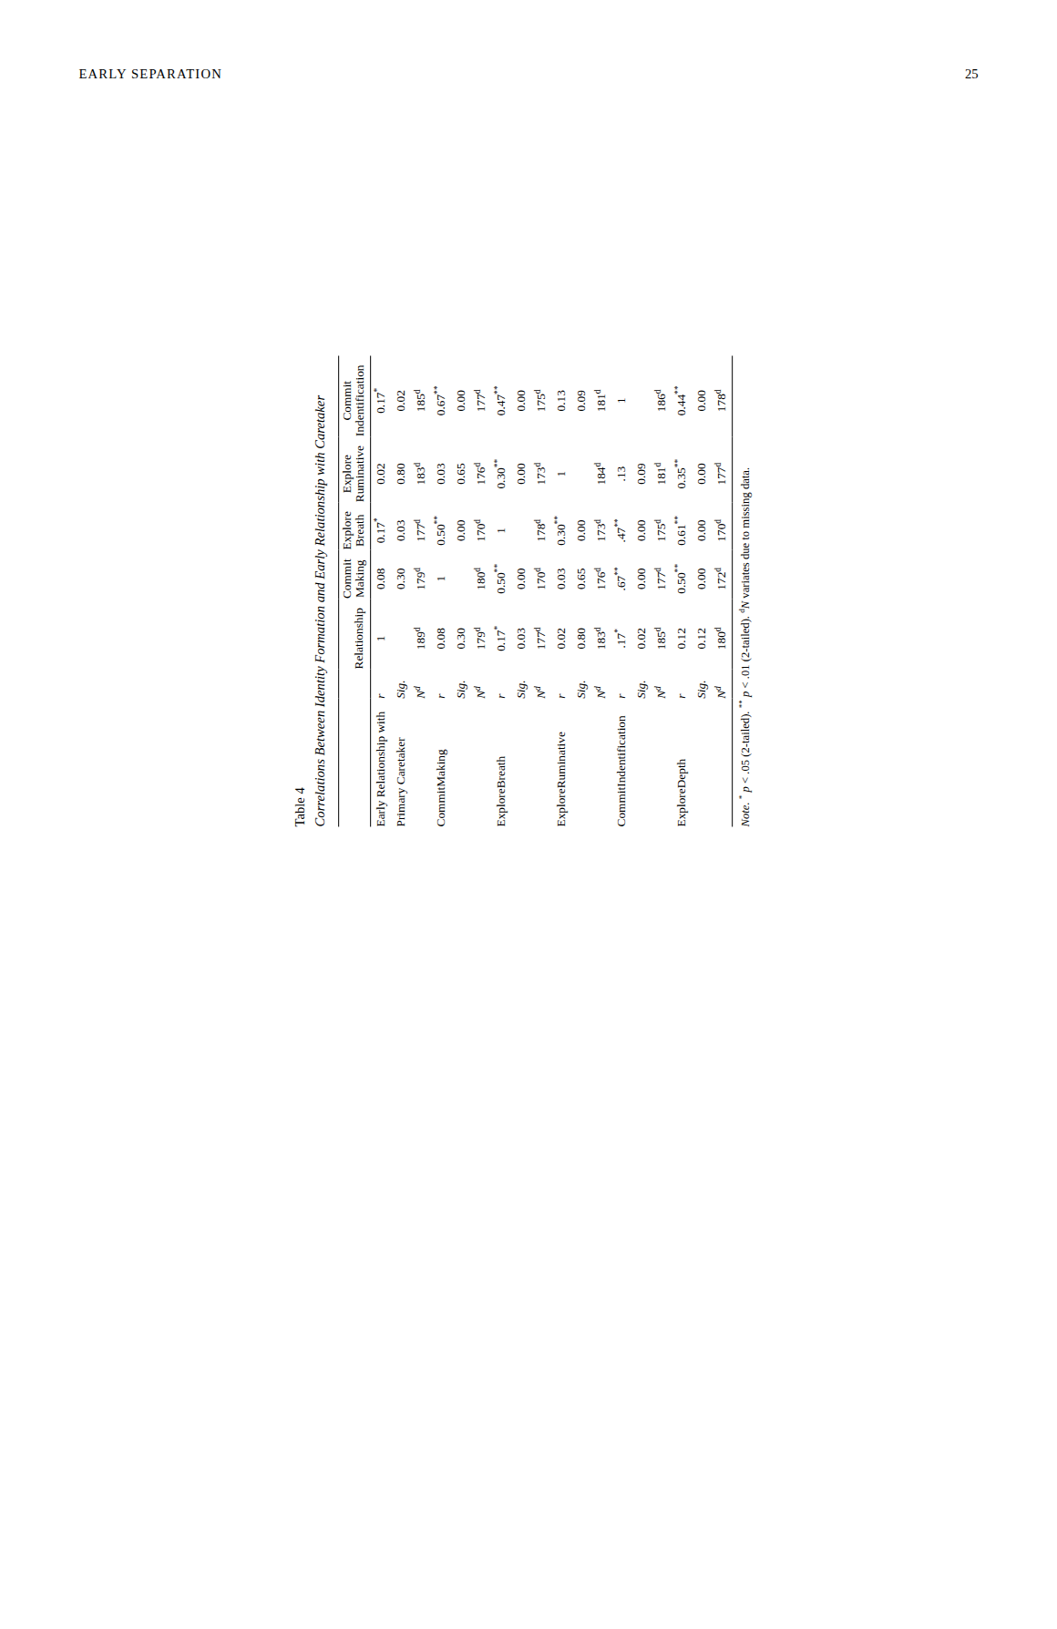Early Separation 25
Table 4
Correlations Between Identity Formation and Early Relationship with Caretaker
| | | Relationship | Commit Making | Explore Breath | Explore Ruminative | Commit Indentification |
| --- | --- | --- | --- | --- | --- | --- |
| Early Relationship with | r | 1 | 0.08 | 0.17 * | 0.02 | 0.17 * |
| Primary Caretaker | Sig. | | 0.30 | 0.03 | 0.80 | 0.02 |
| | N d | 189 d | 179 d | 177 d | 183 d | 185 d |
| CommitMaking | r | 0.08 | 1 | 0.50 ** | 0.03 | 0.67 ** |
| | Sig. | 0.30 | | 0.00 | 0.65 | 0.00 |
| | N d | 179 d | 180 d | 170 d | 176 d | 177 d |
| ExploreBreath | r | 0.17 * | 0.50 ** | 1 | 0.30 ** | 0.47 ** |
| | Sig. | 0.03 | 0.00 | | 0.00 | 0.00 |
| | N d | 177 d | 170 d | 178 d | 173 d | 175 d |
| ExploreRuminative | r | 0.02 | 0.03 | 0.30 ** | 1 | 0.13 |
| | Sig. | 0.80 | 0.65 | 0.00 | | 0.09 |
| | N d | 183 d | 176 d | 173 d | 184 d | 181 d |
| CommitIndentification | r | .17 * | .67 ** | .47 ** | .13 | 1 |
| | Sig. | 0.02 | 0.00 | 0.00 | 0.09 | |
| | N d | 185 d | 177 d | 175 d | 181 d | 186 d |
| ExploreDepth | r | 0.12 | 0.50 ** | 0.61 ** | 0.35 ** | 0.44 ** |
| | Sig. | 0.12 | 0.00 | 0.00 | 0.00 | 0.00 |
| | N d | 180 d | 172 d | 170 d | 177 d | 178 d |
Note. * p < .05 (2-tailed). ** p < .01 (2-tailed). dN variates due to missing data.